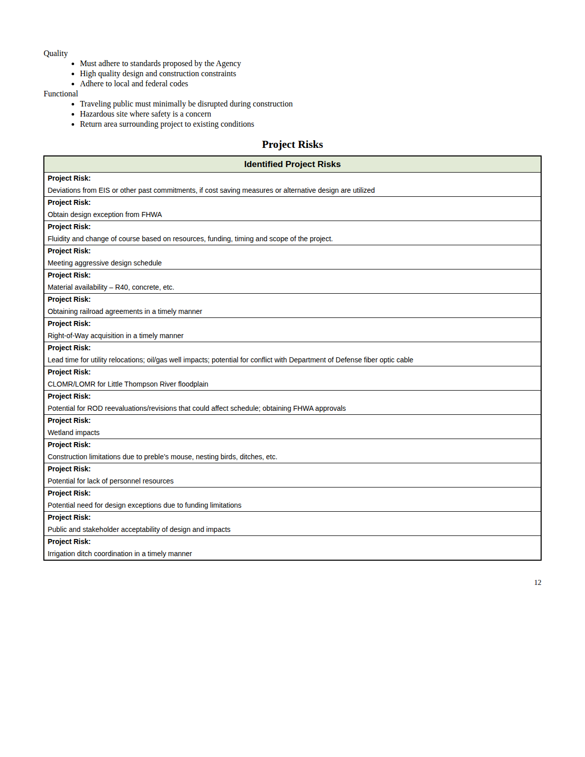Quality
Must adhere to standards proposed by the Agency
High quality design and construction constraints
Adhere to local and federal codes
Functional
Traveling public must minimally be disrupted during construction
Hazardous site where safety is a concern
Return area surrounding project to existing conditions
Project Risks
| Identified Project Risks |
| --- |
| Project Risk: |
| Deviations from EIS or other past commitments, if cost saving measures or alternative design are utilized |
| Project Risk: |
| Obtain design exception from FHWA |
| Project Risk: |
| Fluidity and change of course based on resources, funding, timing and scope of the project. |
| Project Risk: |
| Meeting aggressive design schedule |
| Project Risk: |
| Material availability – R40, concrete, etc. |
| Project Risk: |
| Obtaining railroad agreements in a timely manner |
| Project Risk: |
| Right-of-Way acquisition in a timely manner |
| Project Risk: |
| Lead time for utility relocations; oil/gas well impacts; potential for conflict with Department of Defense fiber optic cable |
| Project Risk: |
| CLOMR/LOMR for Little Thompson River floodplain |
| Project Risk: |
| Potential for ROD reevaluations/revisions that could affect schedule; obtaining FHWA approvals |
| Project Risk: |
| Wetland impacts |
| Project Risk: |
| Construction limitations due to preble’s mouse, nesting birds, ditches, etc. |
| Project Risk: |
| Potential for lack of personnel resources |
| Project Risk: |
| Potential need for design exceptions due to funding limitations |
| Project Risk: |
| Public and stakeholder acceptability of design and impacts |
| Project Risk: |
| Irrigation ditch coordination in a timely manner |
12